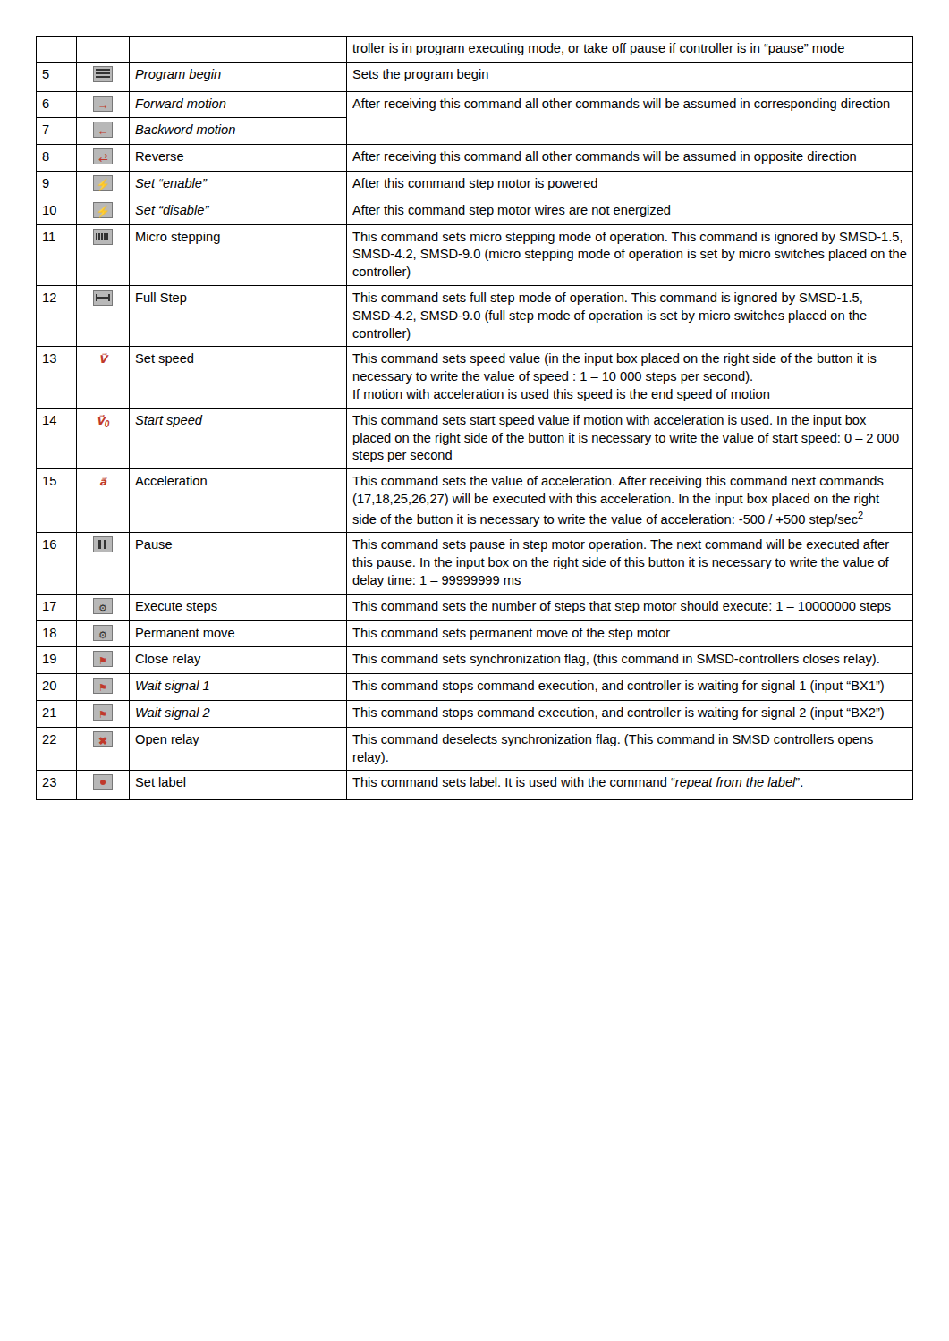| | | | troller is in program executing mode, or take off pause if controller is in “pause” mode |
| 5 | | Program begin | Sets the program begin |
| 6 | → | Forward motion | After receiving this command all other commands will be assumed in corresponding direction |
| 7 | ← | Backword motion |
| 8 | ⇄ | Reverse | After receiving this command all other commands will be assumed in opposite direction |
| 9 | ⚡ | Set “enable” | After this command step motor is powered |
| 10 | ⚡ | Set “disable” | After this command step motor wires are not energized |
| 11 | | Micro stepping | This command sets micro stepping mode of operation. This command is ignored by SMSD-1.5, SMSD-4.2, SMSD-9.0 (micro stepping mode of operation is set by micro switches placed on the controller) |
| 12 | | Full Step | This command sets full step mode of operation. This command is ignored by SMSD-1.5, SMSD-4.2, SMSD-9.0 (full step mode of operation is set by micro switches placed on the controller) |
| 13 | V⃗ | Set speed | This command sets speed value (in the input box placed on the right side of the button it is necessary to write the value of speed : 1 – 10 000 steps per second). If motion with acceleration is used this speed is the end speed of motion |
| 14 | V⃗ 0 | Start speed | This command sets start speed value if motion with acceleration is used. In the input box placed on the right side of the button it is necessary to write the value of start speed: 0 – 2 000 steps per second |
| 15 | a⃗ | Acceleration | This command sets the value of acceleration. After receiving this command next commands (17,18,25,26,27) will be executed with this acceleration. In the input box placed on the right side of the button it is necessary to write the value of acceleration: -500 / +500 step/sec 2 |
| 16 | | Pause | This command sets pause in step motor operation. The next command will be executed after this pause. In the input box on the right side of this button it is necessary to write the value of delay time: 1 – 99999999 ms |
| 17 | ⚙ | Execute steps | This command sets the number of steps that step motor should execute: 1 – 10000000 steps |
| 18 | ⚙ | Permanent move | This command sets permanent move of the step motor |
| 19 | ⚑ | Close relay | This command sets synchronization flag, (this command in SMSD-controllers closes relay). |
| 20 | ⚑ | Wait signal 1 | This command stops command execution, and controller is waiting for signal 1 (input “BX1”) |
| 21 | ⚑ | Wait signal 2 | This command stops command execution, and controller is waiting for signal 2 (input “BX2”) |
| 22 | ✖ | Open relay | This command deselects synchronization flag. (This command in SMSD controllers opens relay). |
| 23 | | Set label | This command sets label. It is used with the command “ repeat from the label ”. |